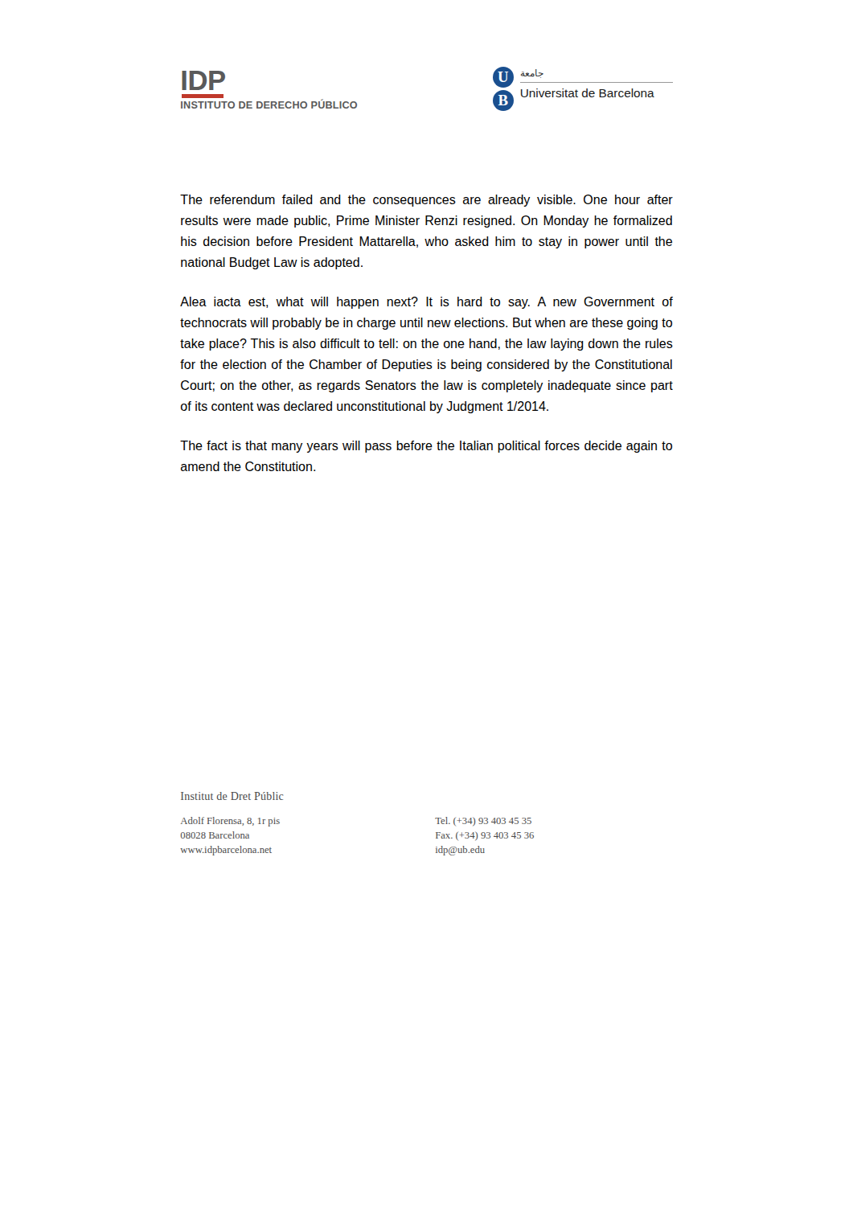IDP
INSTITUTO DE DERECHO PÚBLICO
U
B
جامعة
Universitat de Barcelona
The referendum failed and the consequences are already visible. One hour after results were made public, Prime Minister Renzi resigned. On Monday he formalized his decision before President Mattarella, who asked him to stay in power until the national Budget Law is adopted.
Alea iacta est, what will happen next? It is hard to say. A new Government of technocrats will probably be in charge until new elections. But when are these going to take place? This is also difficult to tell: on the one hand, the law laying down the rules for the election of the Chamber of Deputies is being considered by the Constitutional Court; on the other, as regards Senators the law is completely inadequate since part of its content was declared unconstitutional by Judgment 1/2014.
The fact is that many years will pass before the Italian political forces decide again to amend the Constitution.
Institut de Dret Públic
Adolf Florensa, 8, 1r pis Tel. (+34) 93 403 45 35 08028 Barcelona Fax. (+34) 93 403 45 36 www.idpbarcelona.net idp@ub.edu